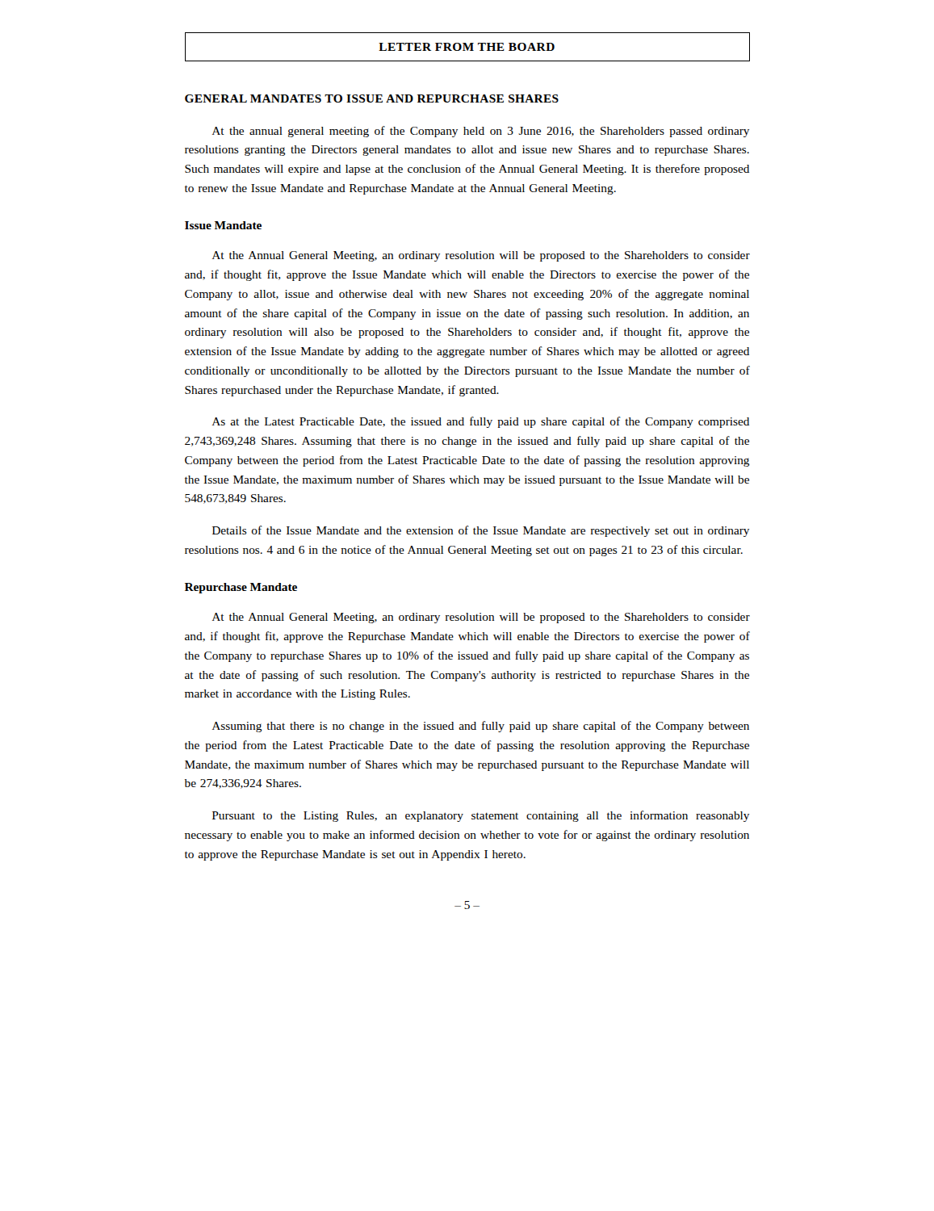LETTER FROM THE BOARD
GENERAL MANDATES TO ISSUE AND REPURCHASE SHARES
At the annual general meeting of the Company held on 3 June 2016, the Shareholders passed ordinary resolutions granting the Directors general mandates to allot and issue new Shares and to repurchase Shares. Such mandates will expire and lapse at the conclusion of the Annual General Meeting. It is therefore proposed to renew the Issue Mandate and Repurchase Mandate at the Annual General Meeting.
Issue Mandate
At the Annual General Meeting, an ordinary resolution will be proposed to the Shareholders to consider and, if thought fit, approve the Issue Mandate which will enable the Directors to exercise the power of the Company to allot, issue and otherwise deal with new Shares not exceeding 20% of the aggregate nominal amount of the share capital of the Company in issue on the date of passing such resolution. In addition, an ordinary resolution will also be proposed to the Shareholders to consider and, if thought fit, approve the extension of the Issue Mandate by adding to the aggregate number of Shares which may be allotted or agreed conditionally or unconditionally to be allotted by the Directors pursuant to the Issue Mandate the number of Shares repurchased under the Repurchase Mandate, if granted.
As at the Latest Practicable Date, the issued and fully paid up share capital of the Company comprised 2,743,369,248 Shares. Assuming that there is no change in the issued and fully paid up share capital of the Company between the period from the Latest Practicable Date to the date of passing the resolution approving the Issue Mandate, the maximum number of Shares which may be issued pursuant to the Issue Mandate will be 548,673,849 Shares.
Details of the Issue Mandate and the extension of the Issue Mandate are respectively set out in ordinary resolutions nos. 4 and 6 in the notice of the Annual General Meeting set out on pages 21 to 23 of this circular.
Repurchase Mandate
At the Annual General Meeting, an ordinary resolution will be proposed to the Shareholders to consider and, if thought fit, approve the Repurchase Mandate which will enable the Directors to exercise the power of the Company to repurchase Shares up to 10% of the issued and fully paid up share capital of the Company as at the date of passing of such resolution. The Company's authority is restricted to repurchase Shares in the market in accordance with the Listing Rules.
Assuming that there is no change in the issued and fully paid up share capital of the Company between the period from the Latest Practicable Date to the date of passing the resolution approving the Repurchase Mandate, the maximum number of Shares which may be repurchased pursuant to the Repurchase Mandate will be 274,336,924 Shares.
Pursuant to the Listing Rules, an explanatory statement containing all the information reasonably necessary to enable you to make an informed decision on whether to vote for or against the ordinary resolution to approve the Repurchase Mandate is set out in Appendix I hereto.
– 5 –